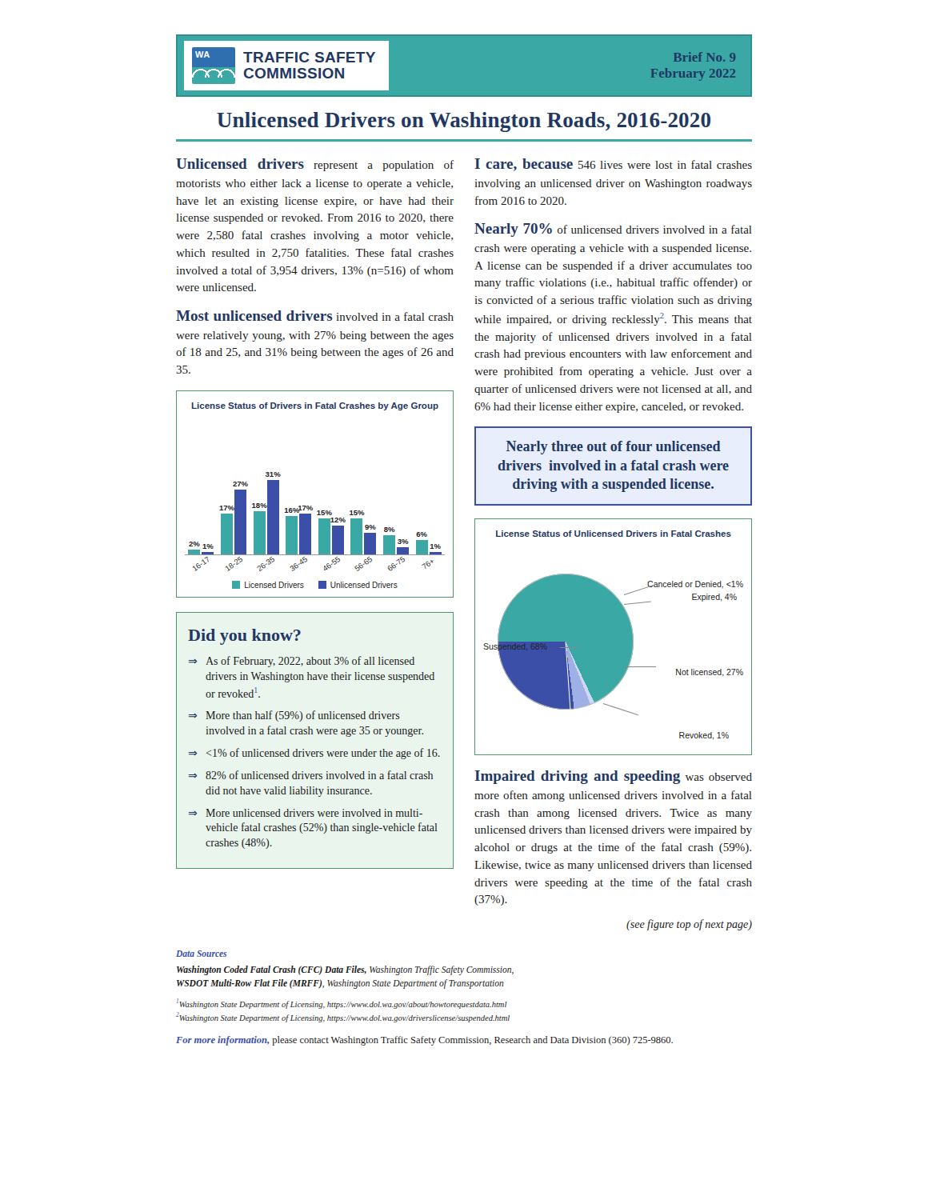TRAFFIC SAFETY
COMMISSION
Brief No. 9
February 2022
Unlicensed Drivers on Washington Roads, 2016-2020
Unlicensed drivers represent a population of motorists who either lack a license to operate a vehicle, have let an existing license expire, or have had their license suspended or revoked. From 2016 to 2020, there were 2,580 fatal crashes involving a motor vehicle, which resulted in 2,750 fatalities. These fatal crashes involved a total of 3,954 drivers, 13% (n=516) of whom were unlicensed.
Most unlicensed drivers involved in a fatal crash were relatively young, with 27% being between the ages of 18 and 25, and 31% being between the ages of 26 and 35.
License Status of Drivers in Fatal Crashes by Age Group
2%
1%
17%
27%
18%
31%
16%
17%
15%
12%
15%
9%
8%
3%
6%
1%
16-17
18-25
26-35
36-45
46-55
56-65
66-75
76+
Licensed Drivers Unlicensed Drivers
Did you know?
As of February, 2022, about 3% of all licensed drivers in Washington have their license suspended or revoked1.
More than half (59%) of unlicensed drivers involved in a fatal crash were age 35 or younger.
<1% of unlicensed drivers were under the age of 16.
82% of unlicensed drivers involved in a fatal crash did not have valid liability insurance.
More unlicensed drivers were involved in multi-vehicle fatal crashes (52%) than single-vehicle fatal crashes (48%).
I care, because 546 lives were lost in fatal crashes involving an unlicensed driver on Washington roadways from 2016 to 2020.
Nearly 70% of unlicensed drivers involved in a fatal crash were operating a vehicle with a suspended license. A license can be suspended if a driver accumulates too many traffic violations (i.e., habitual traffic offender) or is convicted of a serious traffic violation such as driving while impaired, or driving recklessly2. This means that the majority of unlicensed drivers involved in a fatal crash had previous encounters with law enforcement and were prohibited from operating a vehicle. Just over a quarter of unlicensed drivers were not licensed at all, and 6% had their license either expire, canceled, or revoked.
Nearly three out of four unlicensed drivers involved in a fatal crash were driving with a suspended license.
License Status of Unlicensed Drivers in Fatal Crashes
Suspended, 68%
Canceled or Denied, <1%
Expired, 4%
Not licensed, 27%
Revoked, 1%
Impaired driving and speeding was observed more often among unlicensed drivers involved in a fatal crash than among licensed drivers. Twice as many unlicensed drivers than licensed drivers were impaired by alcohol or drugs at the time of the fatal crash (59%). Likewise, twice as many unlicensed drivers than licensed drivers were speeding at the time of the fatal crash (37%).
(see figure top of next page)
Data Sources
Washington Coded Fatal Crash (CFC) Data Files, Washington Traffic Safety Commission,
WSDOT Multi-Row Flat File (MRFF), Washington State Department of Transportation
1Washington State Department of Licensing, https://www.dol.wa.gov/about/howtorequestdata.html
2Washington State Department of Licensing, https://www.dol.wa.gov/driverslicense/suspended.html
For more information, please contact Washington Traffic Safety Commission, Research and Data Division (360) 725-9860.